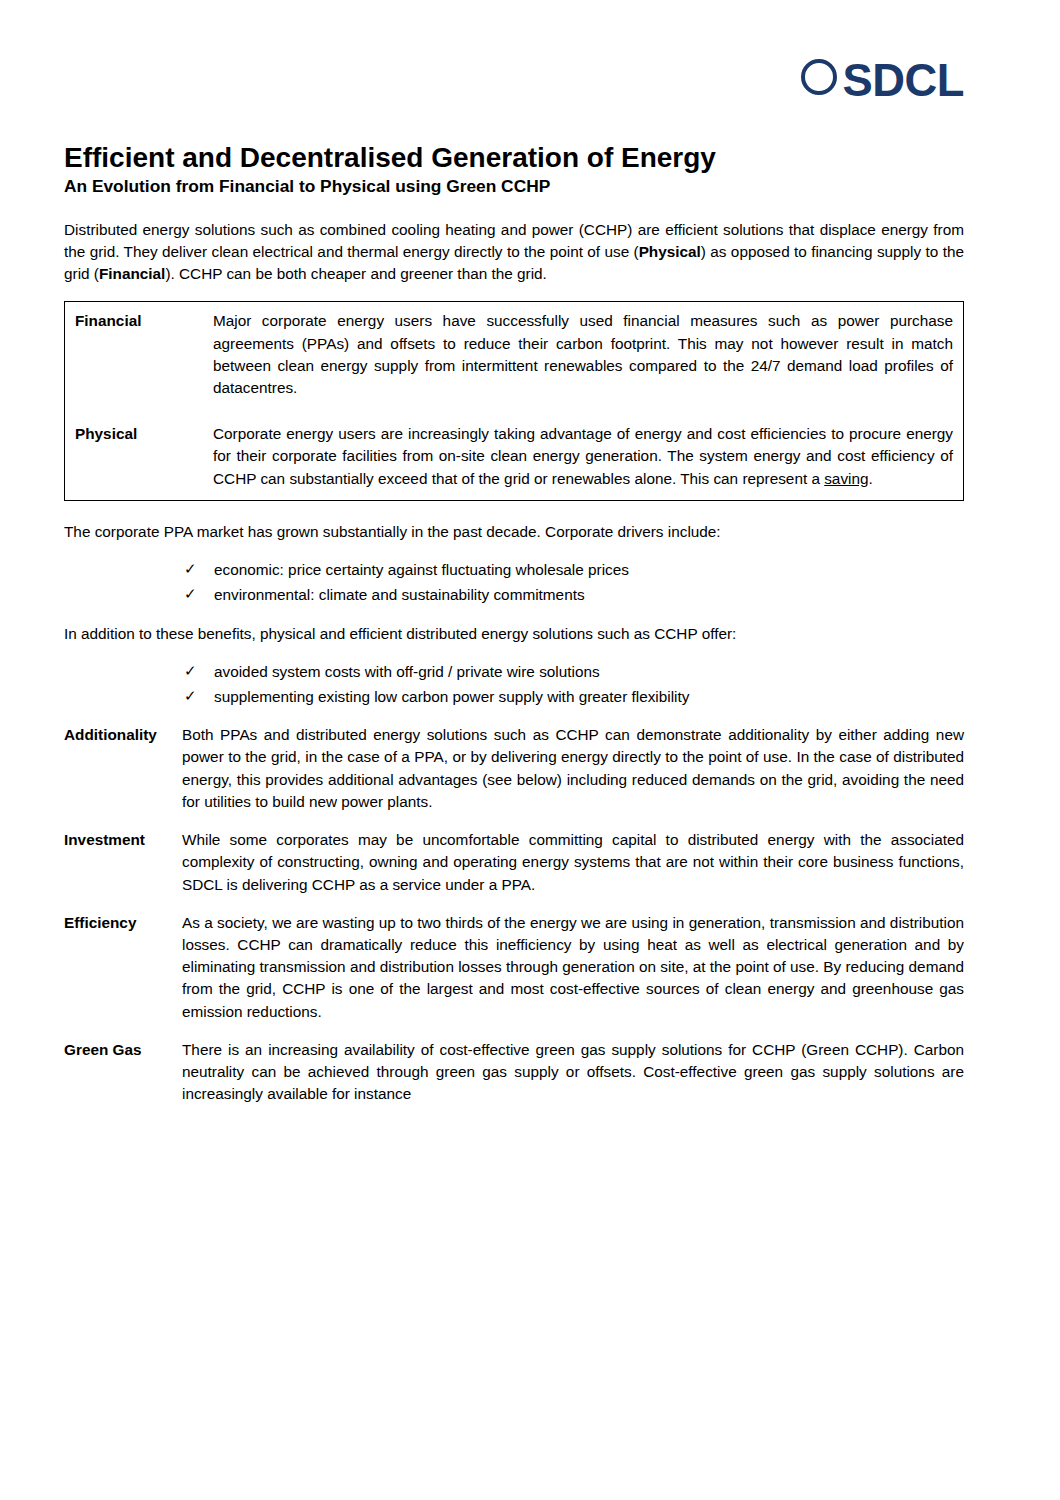SDCL
Efficient and Decentralised Generation of Energy
An Evolution from Financial to Physical using Green CCHP
Distributed energy solutions such as combined cooling heating and power (CCHP) are efficient solutions that displace energy from the grid. They deliver clean electrical and thermal energy directly to the point of use (Physical) as opposed to financing supply to the grid (Financial). CCHP can be both cheaper and greener than the grid.
| Financial | Major corporate energy users have successfully used financial measures such as power purchase agreements (PPAs) and offsets to reduce their carbon footprint. This may not however result in match between clean energy supply from intermittent renewables compared to the 24/7 demand load profiles of datacentres. |
| Physical | Corporate energy users are increasingly taking advantage of energy and cost efficiencies to procure energy for their corporate facilities from on-site clean energy generation. The system energy and cost efficiency of CCHP can substantially exceed that of the grid or renewables alone. This can represent a saving . |
The corporate PPA market has grown substantially in the past decade. Corporate drivers include:
economic: price certainty against fluctuating wholesale prices
environmental: climate and sustainability commitments
In addition to these benefits, physical and efficient distributed energy solutions such as CCHP offer:
avoided system costs with off-grid / private wire solutions
supplementing existing low carbon power supply with greater flexibility
Additionality
Both PPAs and distributed energy solutions such as CCHP can demonstrate additionality by either adding new power to the grid, in the case of a PPA, or by delivering energy directly to the point of use. In the case of distributed energy, this provides additional advantages (see below) including reduced demands on the grid, avoiding the need for utilities to build new power plants.
Investment
While some corporates may be uncomfortable committing capital to distributed energy with the associated complexity of constructing, owning and operating energy systems that are not within their core business functions, SDCL is delivering CCHP as a service under a PPA.
Efficiency
As a society, we are wasting up to two thirds of the energy we are using in generation, transmission and distribution losses. CCHP can dramatically reduce this inefficiency by using heat as well as electrical generation and by eliminating transmission and distribution losses through generation on site, at the point of use. By reducing demand from the grid, CCHP is one of the largest and most cost-effective sources of clean energy and greenhouse gas emission reductions.
Green Gas
There is an increasing availability of cost-effective green gas supply solutions for CCHP (Green CCHP). Carbon neutrality can be achieved through green gas supply or offsets. Cost-effective green gas supply solutions are increasingly available for instance